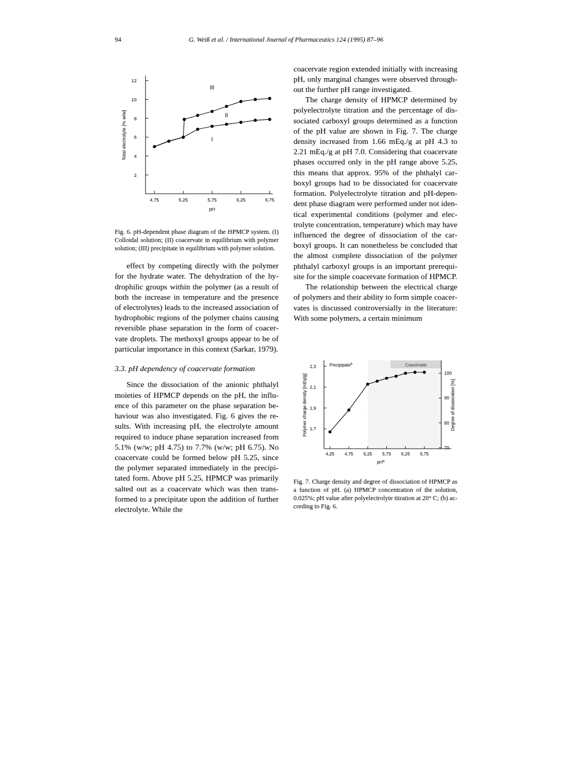94
G. Weiß et al. / International Journal of Pharmaceutics 124 (1995) 87–96
12 10 8 6 4 2 Total electrolyte [% w/w] 4,75 5,25 5,75 6,25 6,75 pH III II I
Fig. 6. pH-dependent phase diagram of the HPMCP system. (I) Colloidal solution; (II) coacervate in equilibrium with polymer solution; (III) precipitate in equilibrium with polymer solution.
effect by competing directly with the polymer for the hydrate water. The dehydration of the hydrophilic groups within the polymer (as a result of both the increase in temperature and the presence of electrolytes) leads to the increased association of hydrophobic regions of the polymer chains causing reversible phase separation in the form of coacervate droplets. The methoxyl groups appear to be of particular importance in this context (Sarkar, 1979).
3.3. pH dependency of coacervate formation
Since the dissociation of the anionic phthalyl moieties of HPMCP depends on the pH, the influence of this parameter on the phase separation behaviour was also investigated. Fig. 6 gives the results. With increasing pH, the electrolyte amount required to induce phase separation increased from 5.1% (w/w; pH 4.75) to 7.7% (w/w; pH 6.75). No coacervate could be formed below pH 5.25, since the polymer separated immediately in the precipitated form. Above pH 5.25, HPMCP was primarily salted out as a coacervate which was then transformed to a precipitate upon the addition of further electrolyte. While the
coacervate region extended initially with increasing pH, only marginal changes were observed throughout the further pH range investigated.
The charge density of HPMCP determined by polyelectrolyte titration and the percentage of dissociated carboxyl groups determined as a function of the pH value are shown in Fig. 7. The charge density increased from 1.66 mEq./g at pH 4.3 to 2.21 mEq./g at pH 7.0. Considering that coacervate phases occurred only in the pH range above 5.25, this means that approx. 95% of the phthalyl carboxyl groups had to be dissociated for coacervate formation. Polyelectrolyte titration and pH-dependent phase diagram were performed under not identical experimental conditions (polymer and electrolyte concentration, temperature) which may have influenced the degree of dissociation of the carboxyl groups. It can nonetheless be concluded that the almost complete dissociation of the polymer phthalyl carboxyl groups is an important prerequisite for the simple coacervate formation of HPMCP.
The relationship between the electrical charge of polymers and their ability to form simple coacervates is discussed controversially in the literature: With some polymers, a certain minimum
2,3 2,1 1,9 1,7 Polymer charge density [mEq/g] 100 90 80 70 Degree of dissociation [%] 4,25 4,75 5,25 5,75 6,25 6,75 pHa Precipipateb Coacervate
Fig. 7. Charge density and degree of dissociation of HPMCP as a function of pH. (a) HPMCP concentration of the solution, 0.025%; pH value after polyelectrolyte titration at 20° C; (b) according to Fig. 6.